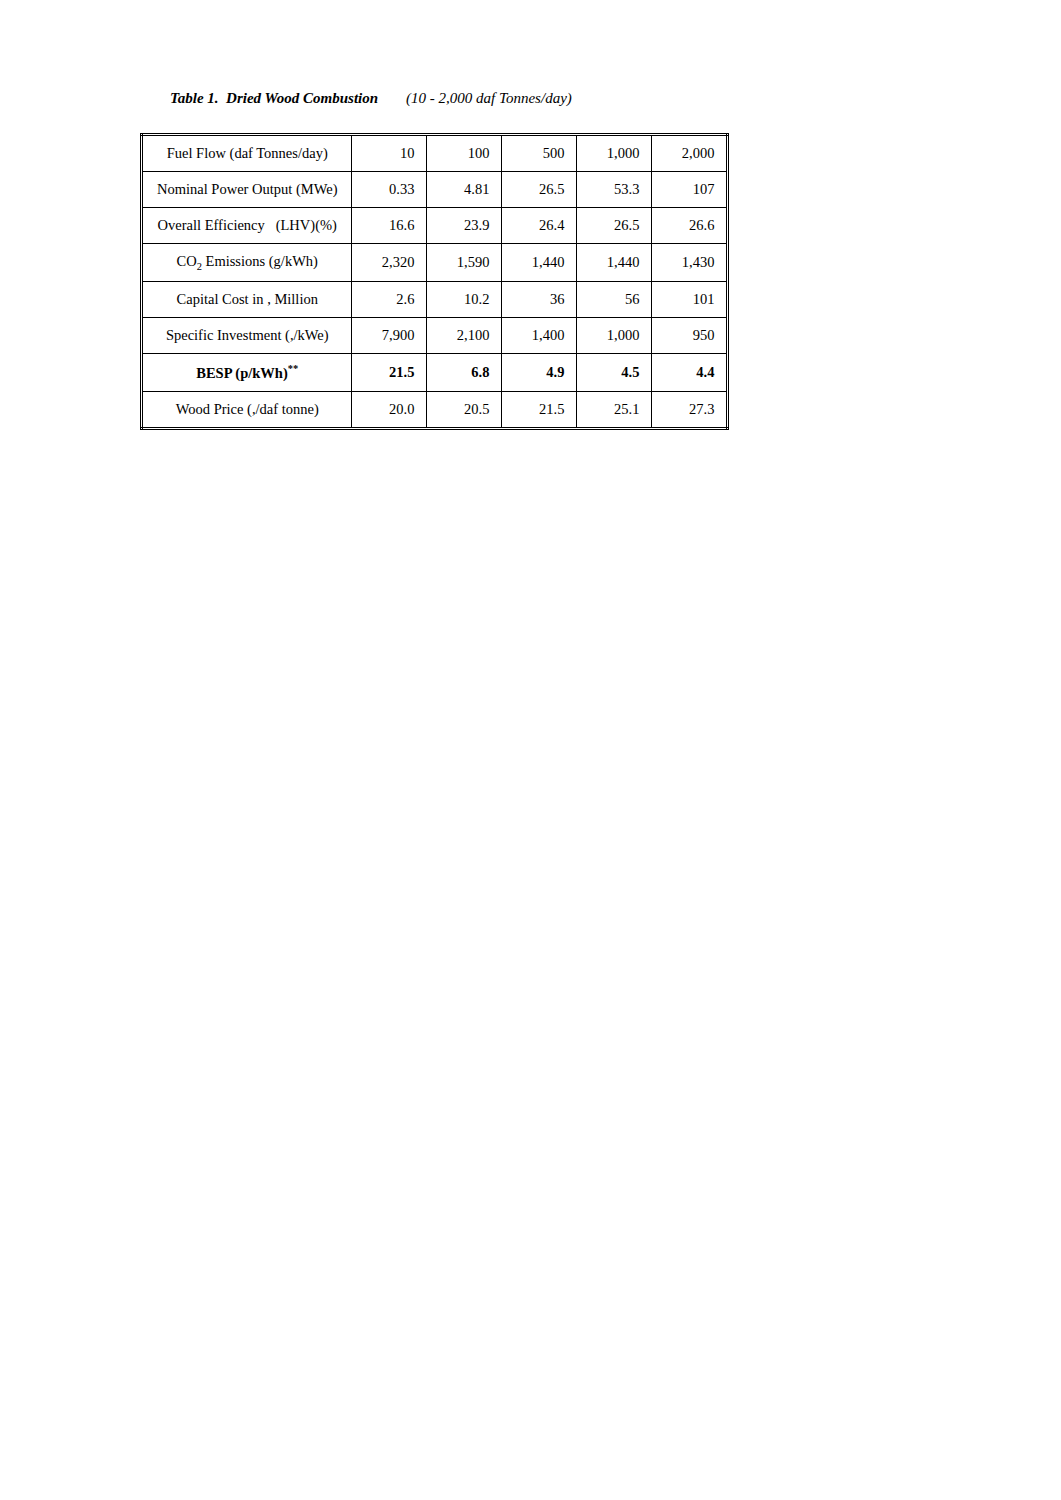Table 1. Dried Wood Combustion(10 - 2,000 daf Tonnes/day)
| Fuel Flow (daf Tonnes/day) | 10 | 100 | 500 | 1,000 | 2,000 |
| Nominal Power Output (MWe) | 0.33 | 4.81 | 26.5 | 53.3 | 107 |
| Overall Efficiency (LHV)(%) | 16.6 | 23.9 | 26.4 | 26.5 | 26.6 |
| CO 2 Emissions (g/kWh) | 2,320 | 1,590 | 1,440 | 1,440 | 1,430 |
| Capital Cost in , Million | 2.6 | 10.2 | 36 | 56 | 101 |
| Specific Investment (,/kWe) | 7,900 | 2,100 | 1,400 | 1,000 | 950 |
| BESP (p/kWh) ** | 21.5 | 6.8 | 4.9 | 4.5 | 4.4 |
| Wood Price (,/daf tonne) | 20.0 | 20.5 | 21.5 | 25.1 | 27.3 |